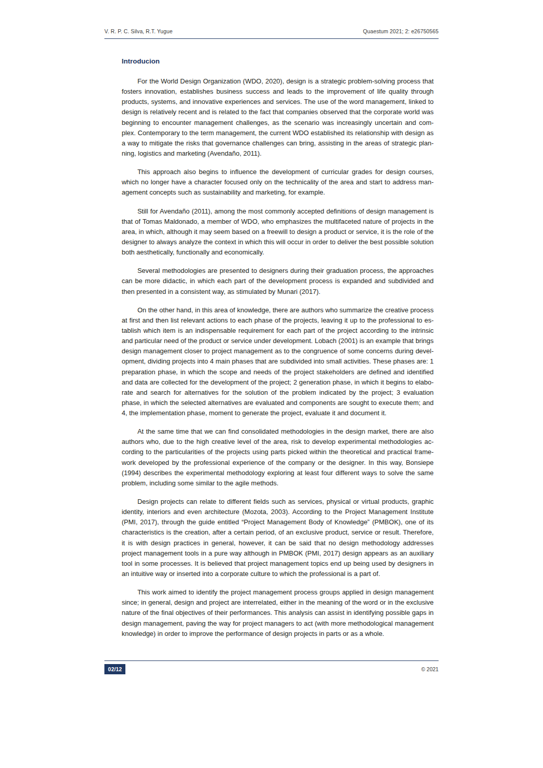V. R. P. C. Silva, R.T. Yugue
Quaestum 2021; 2: e26750565
Introducion
For the World Design Organization (WDO, 2020), design is a strategic problem-solving process that fosters innovation, establishes business success and leads to the improvement of life quality through products, systems, and innovative experiences and services. The use of the word management, linked to design is relatively recent and is related to the fact that companies observed that the corporate world was beginning to encounter management challenges, as the scenario was increasingly uncertain and complex. Contemporary to the term management, the current WDO established its relationship with design as a way to mitigate the risks that governance challenges can bring, assisting in the areas of strategic planning, logistics and marketing (Avendaño, 2011).
This approach also begins to influence the development of curricular grades for design courses, which no longer have a character focused only on the technicality of the area and start to address management concepts such as sustainability and marketing, for example.
Still for Avendaño (2011), among the most commonly accepted definitions of design management is that of Tomas Maldonado, a member of WDO, who emphasizes the multifaceted nature of projects in the area, in which, although it may seem based on a freewill to design a product or service, it is the role of the designer to always analyze the context in which this will occur in order to deliver the best possible solution both aesthetically, functionally and economically.
Several methodologies are presented to designers during their graduation process, the approaches can be more didactic, in which each part of the development process is expanded and subdivided and then presented in a consistent way, as stimulated by Munari (2017).
On the other hand, in this area of knowledge, there are authors who summarize the creative process at first and then list relevant actions to each phase of the projects, leaving it up to the professional to establish which item is an indispensable requirement for each part of the project according to the intrinsic and particular need of the product or service under development. Lobach (2001) is an example that brings design management closer to project management as to the congruence of some concerns during development, dividing projects into 4 main phases that are subdivided into small activities. These phases are: 1 preparation phase, in which the scope and needs of the project stakeholders are defined and identified and data are collected for the development of the project; 2 generation phase, in which it begins to elaborate and search for alternatives for the solution of the problem indicated by the project; 3 evaluation phase, in which the selected alternatives are evaluated and components are sought to execute them; and 4, the implementation phase, moment to generate the project, evaluate it and document it.
At the same time that we can find consolidated methodologies in the design market, there are also authors who, due to the high creative level of the area, risk to develop experimental methodologies according to the particularities of the projects using parts picked within the theoretical and practical framework developed by the professional experience of the company or the designer. In this way, Bonsiepe (1994) describes the experimental methodology exploring at least four different ways to solve the same problem, including some similar to the agile methods.
Design projects can relate to different fields such as services, physical or virtual products, graphic identity, interiors and even architecture (Mozota, 2003). According to the Project Management Institute (PMI, 2017), through the guide entitled “Project Management Body of Knowledge” (PMBOK), one of its characteristics is the creation, after a certain period, of an exclusive product, service or result. Therefore, it is with design practices in general, however, it can be said that no design methodology addresses project management tools in a pure way although in PMBOK (PMI, 2017) design appears as an auxiliary tool in some processes. It is believed that project management topics end up being used by designers in an intuitive way or inserted into a corporate culture to which the professional is a part of.
This work aimed to identify the project management process groups applied in design management since; in general, design and project are interrelated, either in the meaning of the word or in the exclusive nature of the final objectives of their performances. This analysis can assist in identifying possible gaps in design management, paving the way for project managers to act (with more methodological management knowledge) in order to improve the performance of design projects in parts or as a whole.
02/12
© 2021